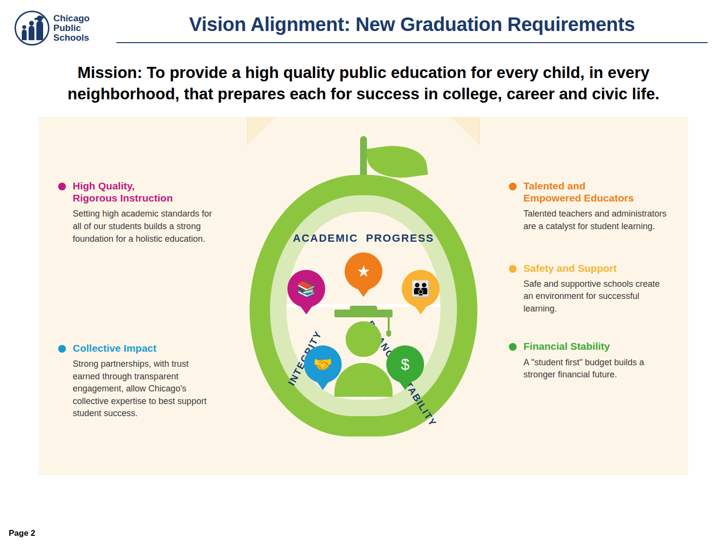Chicago
Public
Schools
Vision Alignment: New Graduation Requirements
Mission: To provide a high quality public education for every child, in every neighborhood, that prepares each for success in college, career and civic life.
High Quality,
Rigorous Instruction
Setting high academic standards for all of our students builds a strong foundation for a holistic education.
Collective Impact
Strong partnerships, with trust earned through transparent engagement, allow Chicago's collective expertise to best support student success.
ACADEMIC PROGRESS INTEGRITY FINANCIAL STABILITY
📚
★
👪
🤝
$
Talented and
Empowered Educators
Talented teachers and administrators are a catalyst for student learning.
Safety and Support
Safe and supportive schools create an environment for successful learning.
Financial Stability
A "student first" budget builds a stronger financial future.
Page 2